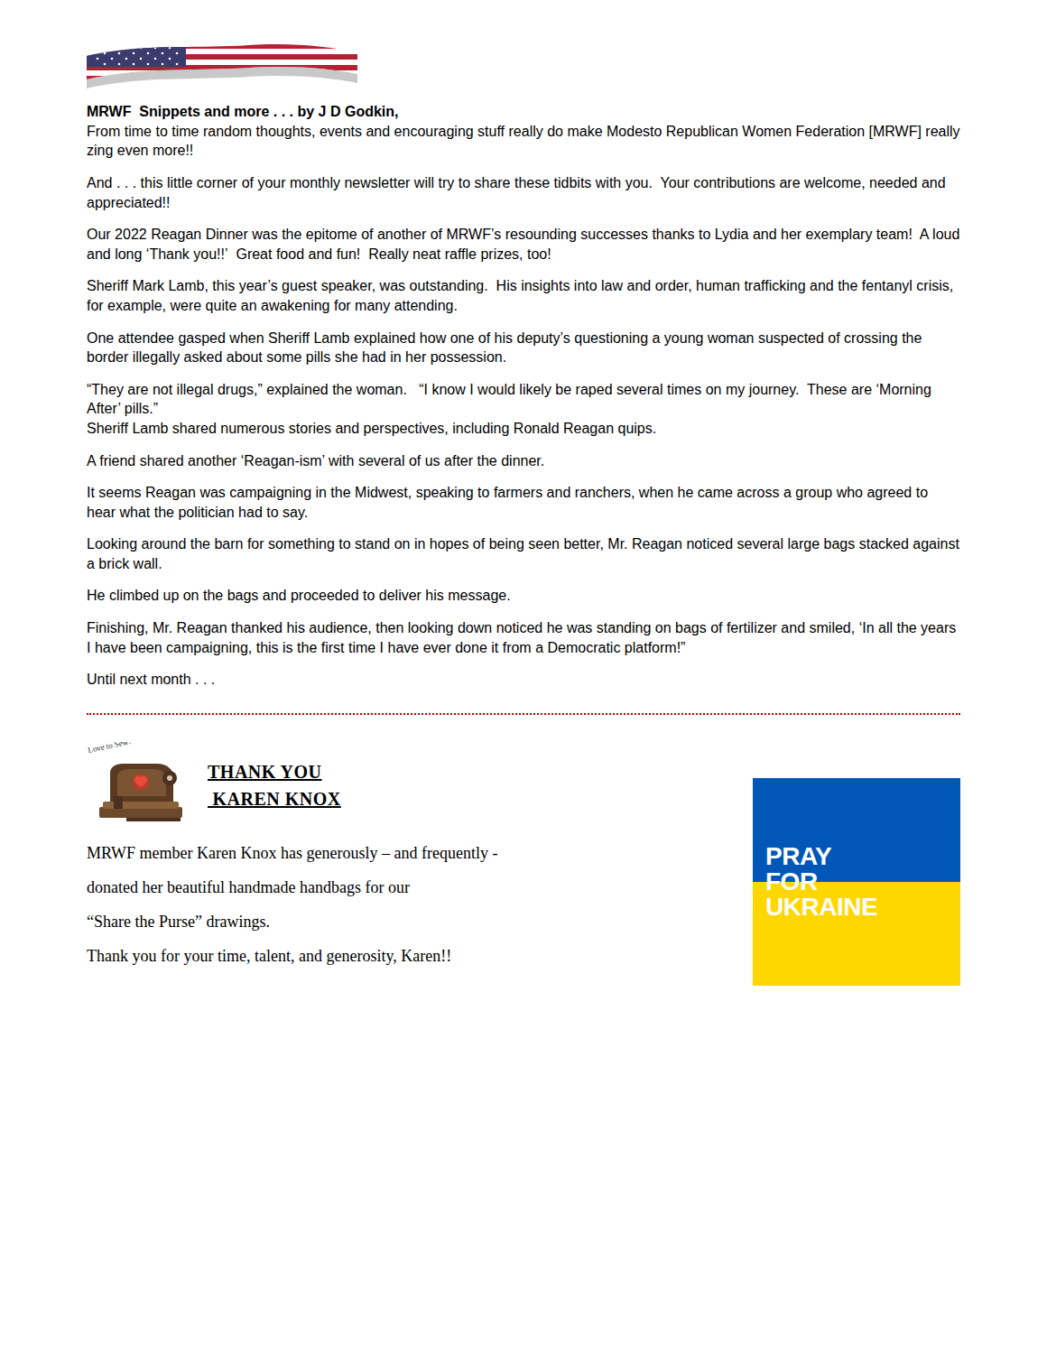MRWF Snippets and more . . . by J D Godkin,
From time to time random thoughts, events and encouraging stuff really do make Modesto Republican Women Federation [MRWF] really zing even more!!
And . . . this little corner of your monthly newsletter will try to share these tidbits with you. Your contributions are welcome, needed and appreciated!!
Our 2022 Reagan Dinner was the epitome of another of MRWF’s resounding successes thanks to Lydia and her exemplary team! A loud and long ‘Thank you!!’ Great food and fun! Really neat raffle prizes, too!
Sheriff Mark Lamb, this year’s guest speaker, was outstanding. His insights into law and order, human trafficking and the fentanyl crisis, for example, were quite an awakening for many attending.
One attendee gasped when Sheriff Lamb explained how one of his deputy’s questioning a young woman suspected of crossing the border illegally asked about some pills she had in her possession.
“They are not illegal drugs,” explained the woman. “I know I would likely be raped several times on my journey. These are ‘Morning After’ pills.”
Sheriff Lamb shared numerous stories and perspectives, including Ronald Reagan quips.
A friend shared another ‘Reagan-ism’ with several of us after the dinner.
It seems Reagan was campaigning in the Midwest, speaking to farmers and ranchers, when he came across a group who agreed to hear what the politician had to say.
Looking around the barn for something to stand on in hopes of being seen better, Mr. Reagan noticed several large bags stacked against a brick wall.
He climbed up on the bags and proceeded to deliver his message.
Finishing, Mr. Reagan thanked his audience, then looking down noticed he was standing on bags of fertilizer and smiled, ‘In all the years I have been campaigning, this is the first time I have ever done it from a Democratic platform!”
Until next month . . .
Love to Sew!
THANK YOU
KAREN KNOX
MRWF member Karen Knox has generously – and frequently -
donated her beautiful handmade handbags for our
“Share the Purse” drawings.
Thank you for your time, talent, and generosity, Karen!!
Pray
for
Ukraine